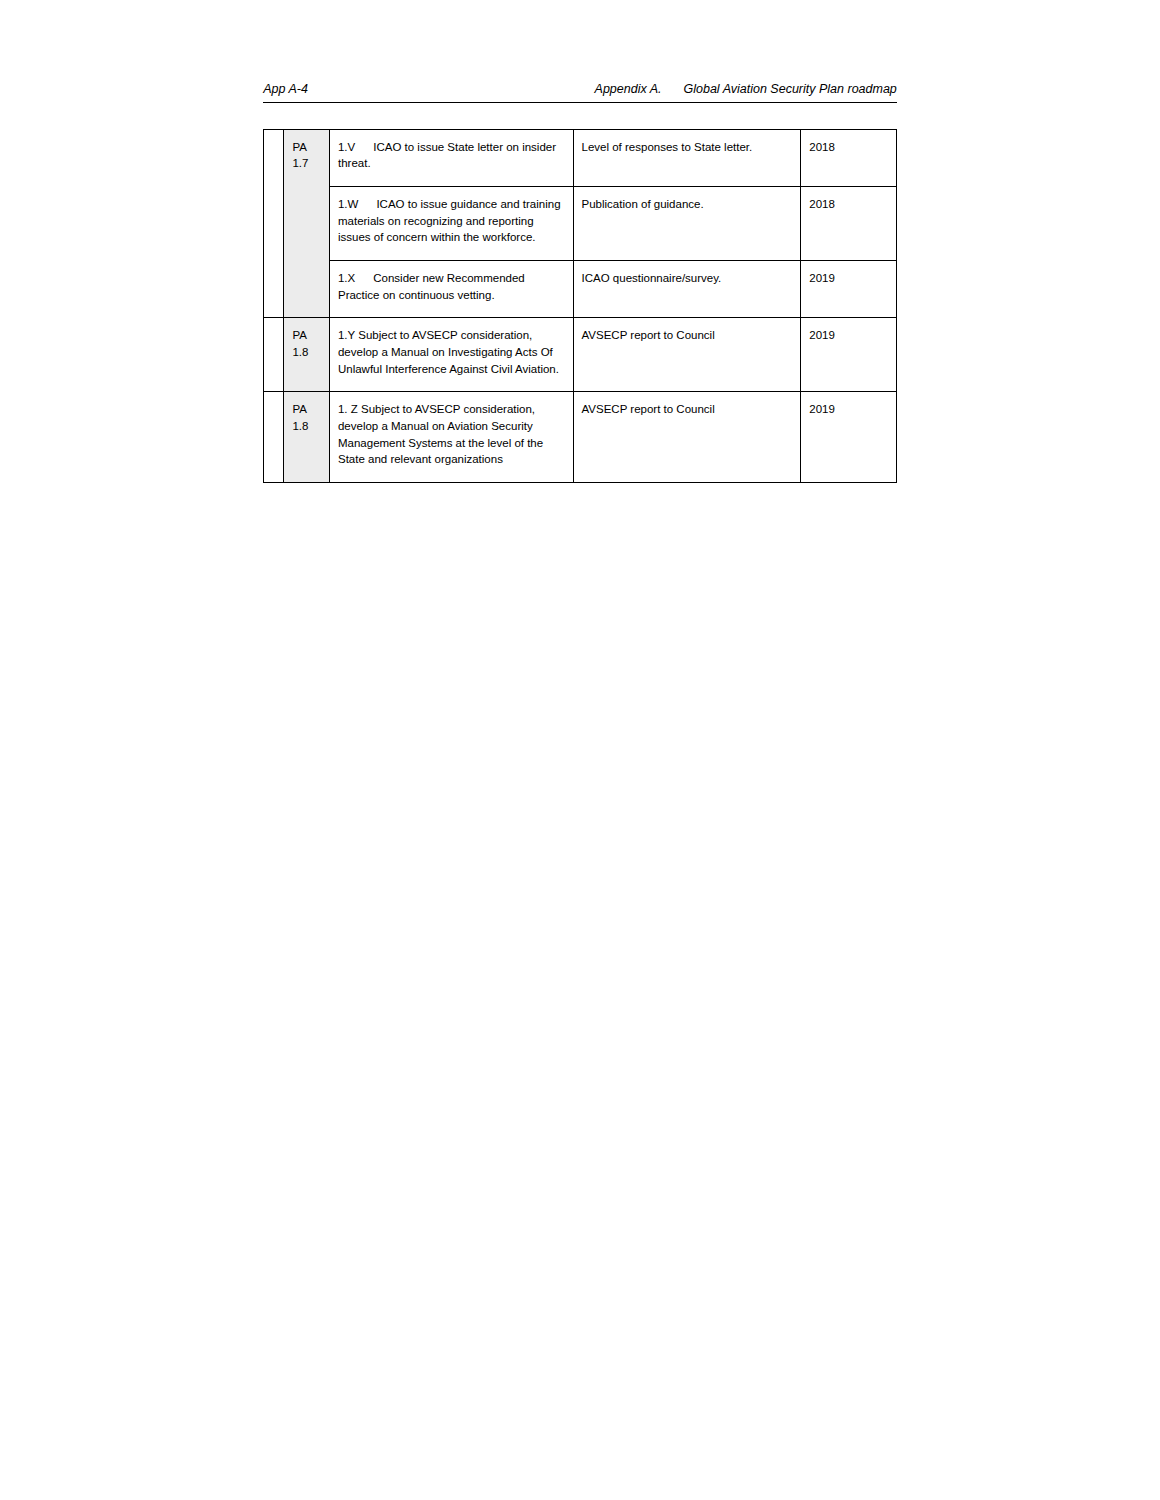App A-4
Appendix A. Global Aviation Security Plan roadmap
| | PA 1.7 | 1.V ICAO to issue State letter on insider threat. | Level of responses to State letter. | 2018 |
| 1.W ICAO to issue guidance and training materials on recognizing and reporting issues of concern within the workforce. | Publication of guidance. | 2018 |
| 1.X Consider new Recommended Practice on continuous vetting. | ICAO questionnaire/survey. | 2019 |
| | PA 1.8 | 1.Y Subject to AVSECP consideration, develop a Manual on Investigating Acts Of Unlawful Interference Against Civil Aviation. | AVSECP report to Council | 2019 |
| | PA 1.8 | 1. Z Subject to AVSECP consideration, develop a Manual on Aviation Security Management Systems at the level of the State and relevant organizations | AVSECP report to Council | 2019 |